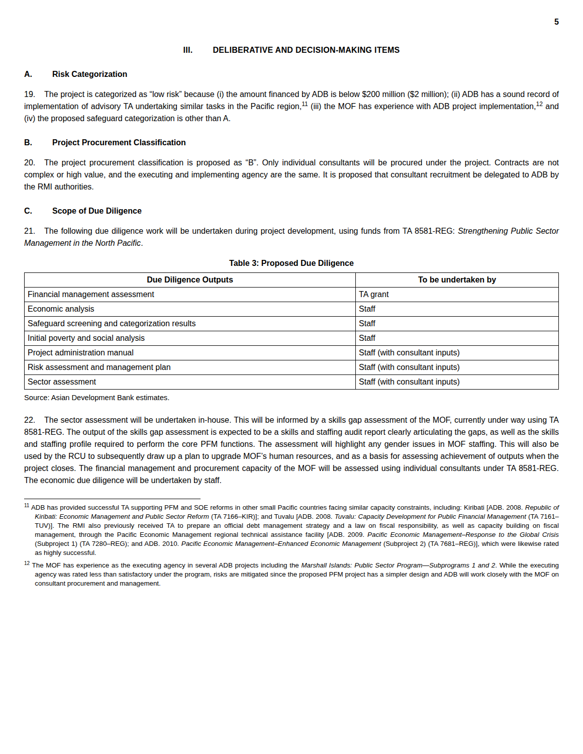5
III. DELIBERATIVE AND DECISION-MAKING ITEMS
A. Risk Categorization
19. The project is categorized as “low risk” because (i) the amount financed by ADB is below $200 million ($2 million); (ii) ADB has a sound record of implementation of advisory TA undertaking similar tasks in the Pacific region,11 (iii) the MOF has experience with ADB project implementation,12 and (iv) the proposed safeguard categorization is other than A.
B. Project Procurement Classification
20. The project procurement classification is proposed as “B”. Only individual consultants will be procured under the project. Contracts are not complex or high value, and the executing and implementing agency are the same. It is proposed that consultant recruitment be delegated to ADB by the RMI authorities.
C. Scope of Due Diligence
21. The following due diligence work will be undertaken during project development, using funds from TA 8581-REG: Strengthening Public Sector Management in the North Pacific.
Table 3: Proposed Due Diligence
| Due Diligence Outputs | To be undertaken by |
| --- | --- |
| Financial management assessment | TA grant |
| Economic analysis | Staff |
| Safeguard screening and categorization results | Staff |
| Initial poverty and social analysis | Staff |
| Project administration manual | Staff (with consultant inputs) |
| Risk assessment and management plan | Staff (with consultant inputs) |
| Sector assessment | Staff (with consultant inputs) |
Source: Asian Development Bank estimates.
22. The sector assessment will be undertaken in-house. This will be informed by a skills gap assessment of the MOF, currently under way using TA 8581-REG. The output of the skills gap assessment is expected to be a skills and staffing audit report clearly articulating the gaps, as well as the skills and staffing profile required to perform the core PFM functions. The assessment will highlight any gender issues in MOF staffing. This will also be used by the RCU to subsequently draw up a plan to upgrade MOF’s human resources, and as a basis for assessing achievement of outputs when the project closes. The financial management and procurement capacity of the MOF will be assessed using individual consultants under TA 8581-REG. The economic due diligence will be undertaken by staff.
11 ADB has provided successful TA supporting PFM and SOE reforms in other small Pacific countries facing similar capacity constraints, including: Kiribati [ADB. 2008. Republic of Kiribati: Economic Management and Public Sector Reform (TA 7166–KIR)]; and Tuvalu [ADB. 2008. Tuvalu: Capacity Development for Public Financial Management (TA 7161–TUV)]. The RMI also previously received TA to prepare an official debt management strategy and a law on fiscal responsibility, as well as capacity building on fiscal management, through the Pacific Economic Management regional technical assistance facility [ADB. 2009. Pacific Economic Management–Response to the Global Crisis (Subproject 1) (TA 7280–REG); and ADB. 2010. Pacific Economic Management–Enhanced Economic Management (Subproject 2) (TA 7681–REG)], which were likewise rated as highly successful.
12 The MOF has experience as the executing agency in several ADB projects including the Marshall Islands: Public Sector Program—Subprograms 1 and 2. While the executing agency was rated less than satisfactory under the program, risks are mitigated since the proposed PFM project has a simpler design and ADB will work closely with the MOF on consultant procurement and management.